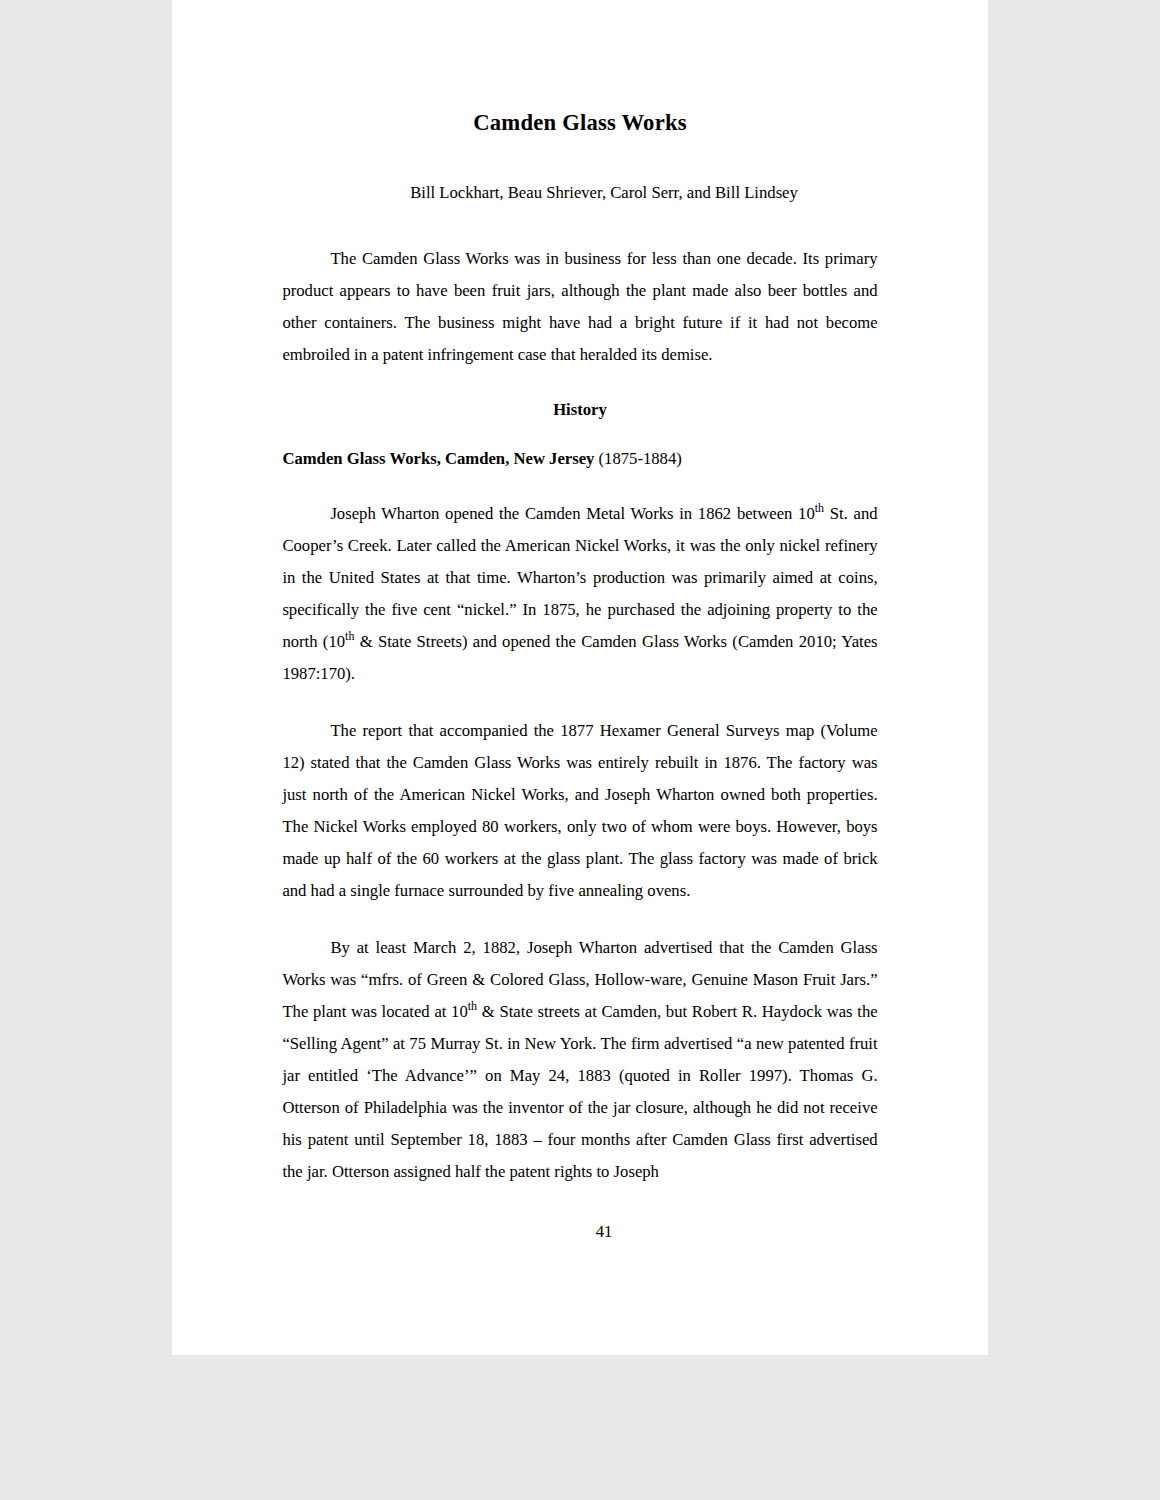Camden Glass Works
Bill Lockhart, Beau Shriever, Carol Serr, and Bill Lindsey
The Camden Glass Works was in business for less than one decade. Its primary product appears to have been fruit jars, although the plant made also beer bottles and other containers. The business might have had a bright future if it had not become embroiled in a patent infringement case that heralded its demise.
History
Camden Glass Works, Camden, New Jersey (1875-1884)
Joseph Wharton opened the Camden Metal Works in 1862 between 10th St. and Cooper’s Creek. Later called the American Nickel Works, it was the only nickel refinery in the United States at that time. Wharton’s production was primarily aimed at coins, specifically the five cent “nickel.” In 1875, he purchased the adjoining property to the north (10th & State Streets) and opened the Camden Glass Works (Camden 2010; Yates 1987:170).
The report that accompanied the 1877 Hexamer General Surveys map (Volume 12) stated that the Camden Glass Works was entirely rebuilt in 1876. The factory was just north of the American Nickel Works, and Joseph Wharton owned both properties. The Nickel Works employed 80 workers, only two of whom were boys. However, boys made up half of the 60 workers at the glass plant. The glass factory was made of brick and had a single furnace surrounded by five annealing ovens.
By at least March 2, 1882, Joseph Wharton advertised that the Camden Glass Works was “mfrs. of Green & Colored Glass, Hollow-ware, Genuine Mason Fruit Jars.” The plant was located at 10th & State streets at Camden, but Robert R. Haydock was the “Selling Agent” at 75 Murray St. in New York. The firm advertised “a new patented fruit jar entitled ‘The Advance’” on May 24, 1883 (quoted in Roller 1997). Thomas G. Otterson of Philadelphia was the inventor of the jar closure, although he did not receive his patent until September 18, 1883 – four months after Camden Glass first advertised the jar. Otterson assigned half the patent rights to Joseph
41